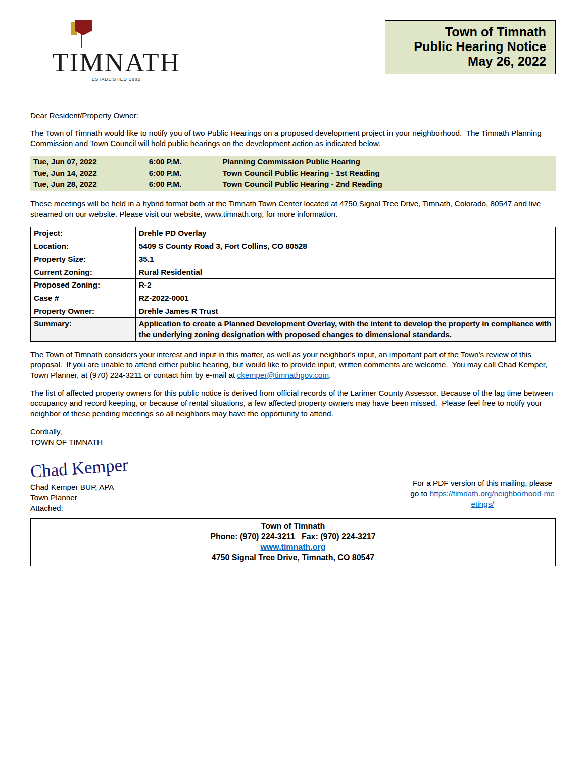TIMNATH
ESTABLISHED 1882
Town of Timnath
Public Hearing Notice
May 26, 2022
Dear Resident/Property Owner:
The Town of Timnath would like to notify you of two Public Hearings on a proposed development project in your neighborhood. The Timnath Planning Commission and Town Council will hold public hearings on the development action as indicated below.
| Tue, Jun 07, 2022 | 6:00 P.M. | Planning Commission Public Hearing |
| Tue, Jun 14, 2022 | 6:00 P.M. | Town Council Public Hearing - 1st Reading |
| Tue, Jun 28, 2022 | 6:00 P.M. | Town Council Public Hearing - 2nd Reading |
These meetings will be held in a hybrid format both at the Timnath Town Center located at 4750 Signal Tree Drive, Timnath, Colorado, 80547 and live streamed on our website. Please visit our website, www.timnath.org, for more information.
| Project: | Drehle PD Overlay |
| Location: | 5409 S County Road 3, Fort Collins, CO 80528 |
| Property Size: | 35.1 |
| Current Zoning: | Rural Residential |
| Proposed Zoning: | R-2 |
| Case # | RZ-2022-0001 |
| Property Owner: | Drehle James R Trust |
| Summary: | Application to create a Planned Development Overlay, with the intent to develop the property in compliance with the underlying zoning designation with proposed changes to dimensional standards. |
The Town of Timnath considers your interest and input in this matter, as well as your neighbor's input, an important part of the Town's review of this proposal. If you are unable to attend either public hearing, but would like to provide input, written comments are welcome. You may call Chad Kemper, Town Planner, at (970) 224-3211 or contact him by e-mail at ckemper@timnathgov.com.
The list of affected property owners for this public notice is derived from official records of the Larimer County Assessor. Because of the lag time between occupancy and record keeping, or because of rental situations, a few affected property owners may have been missed. Please feel free to notify your neighbor of these pending meetings so all neighbors may have the opportunity to attend.
Cordially,
TOWN OF TIMNATH
Chad Kemper
Chad Kemper BUP, APA
Town Planner
Attached:
For a PDF version of this mailing, please go to https://timnath.org/neighborhood-meetings/
Town of Timnath
Phone: (970) 224-3211 Fax: (970) 224-3217
www.timnath.org
4750 Signal Tree Drive, Timnath, CO 80547